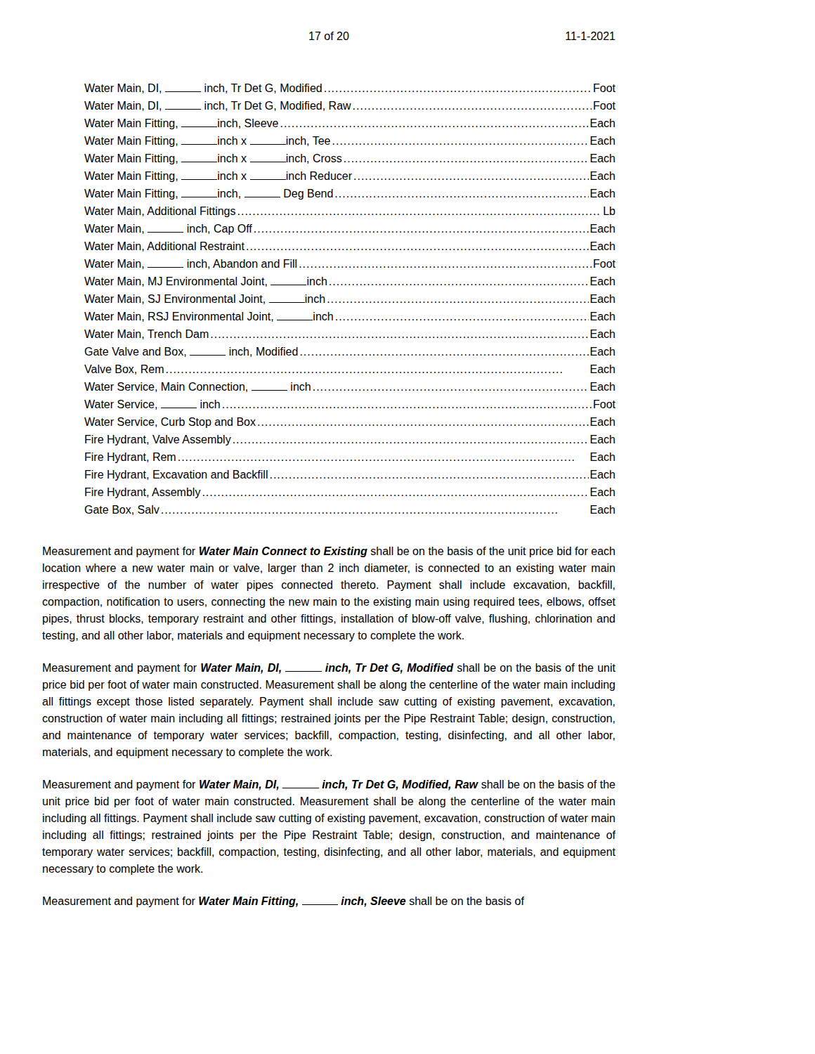17 of 20 11-1-2021
Water Main, DI, inch, Tr Det G, Modified........................................................................................................ Foot
Water Main, DI, inch, Tr Det G, Modified, Raw........................................................................................................ Foot
Water Main Fitting, inch, Sleeve........................................................................................................ Each
Water Main Fitting, inch x inch, Tee........................................................................................................ Each
Water Main Fitting, inch x inch, Cross........................................................................................................ Each
Water Main Fitting, inch x inch Reducer........................................................................................................ Each
Water Main Fitting, inch, Deg Bend........................................................................................................ Each
Water Main, Additional Fittings........................................................................................................ Lb
Water Main, inch, Cap Off........................................................................................................ Each
Water Main, Additional Restraint........................................................................................................ Each
Water Main, inch, Abandon and Fill........................................................................................................ Foot
Water Main, MJ Environmental Joint, inch........................................................................................................ Each
Water Main, SJ Environmental Joint, inch........................................................................................................ Each
Water Main, RSJ Environmental Joint, inch........................................................................................................ Each
Water Main, Trench Dam........................................................................................................ Each
Gate Valve and Box, inch, Modified........................................................................................................ Each
Valve Box, Rem........................................................................................................ Each
Water Service, Main Connection, inch........................................................................................................ Each
Water Service, inch........................................................................................................ Foot
Water Service, Curb Stop and Box........................................................................................................ Each
Fire Hydrant, Valve Assembly........................................................................................................ Each
Fire Hydrant, Rem........................................................................................................ Each
Fire Hydrant, Excavation and Backfill........................................................................................................ Each
Fire Hydrant, Assembly........................................................................................................ Each
Gate Box, Salv........................................................................................................ Each
Measurement and payment for Water Main Connect to Existing shall be on the basis of the unit price bid for each location where a new water main or valve, larger than 2 inch diameter, is connected to an existing water main irrespective of the number of water pipes connected thereto. Payment shall include excavation, backfill, compaction, notification to users, connecting the new main to the existing main using required tees, elbows, offset pipes, thrust blocks, temporary restraint and other fittings, installation of blow-off valve, flushing, chlorination and testing, and all other labor, materials and equipment necessary to complete the work.
Measurement and payment for Water Main, DI, inch, Tr Det G, Modified shall be on the basis of the unit price bid per foot of water main constructed. Measurement shall be along the centerline of the water main including all fittings except those listed separately. Payment shall include saw cutting of existing pavement, excavation, construction of water main including all fittings; restrained joints per the Pipe Restraint Table; design, construction, and maintenance of temporary water services; backfill, compaction, testing, disinfecting, and all other labor, materials, and equipment necessary to complete the work.
Measurement and payment for Water Main, DI, inch, Tr Det G, Modified, Raw shall be on the basis of the unit price bid per foot of water main constructed. Measurement shall be along the centerline of the water main including all fittings. Payment shall include saw cutting of existing pavement, excavation, construction of water main including all fittings; restrained joints per the Pipe Restraint Table; design, construction, and maintenance of temporary water services; backfill, compaction, testing, disinfecting, and all other labor, materials, and equipment necessary to complete the work.
Measurement and payment for Water Main Fitting, inch, Sleeve shall be on the basis of